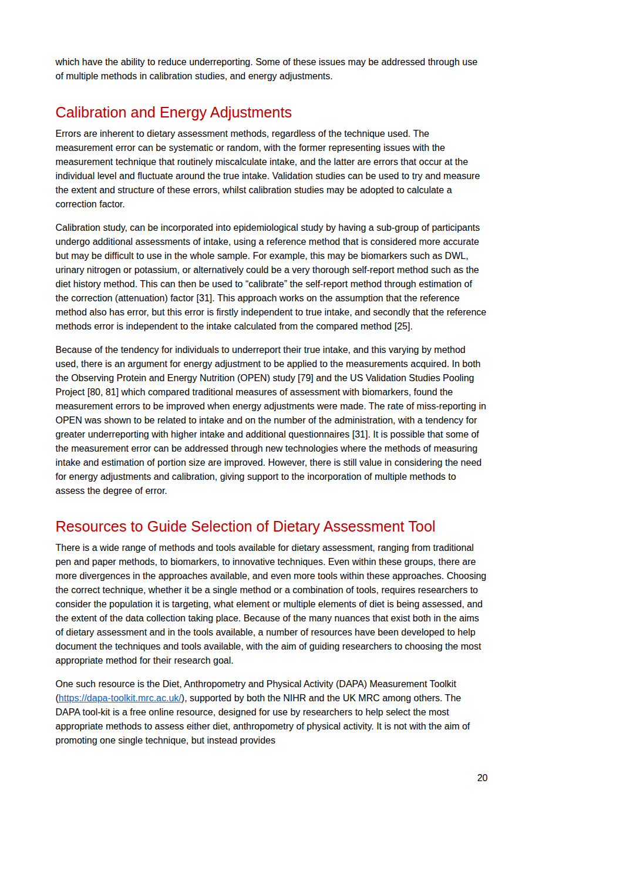which have the ability to reduce underreporting. Some of these issues may be addressed through use of multiple methods in calibration studies, and energy adjustments.
Calibration and Energy Adjustments
Errors are inherent to dietary assessment methods, regardless of the technique used. The measurement error can be systematic or random, with the former representing issues with the measurement technique that routinely miscalculate intake, and the latter are errors that occur at the individual level and fluctuate around the true intake. Validation studies can be used to try and measure the extent and structure of these errors, whilst calibration studies may be adopted to calculate a correction factor.
Calibration study, can be incorporated into epidemiological study by having a sub-group of participants undergo additional assessments of intake, using a reference method that is considered more accurate but may be difficult to use in the whole sample. For example, this may be biomarkers such as DWL, urinary nitrogen or potassium, or alternatively could be a very thorough self-report method such as the diet history method. This can then be used to “calibrate” the self-report method through estimation of the correction (attenuation) factor [31]. This approach works on the assumption that the reference method also has error, but this error is firstly independent to true intake, and secondly that the reference methods error is independent to the intake calculated from the compared method [25].
Because of the tendency for individuals to underreport their true intake, and this varying by method used, there is an argument for energy adjustment to be applied to the measurements acquired. In both the Observing Protein and Energy Nutrition (OPEN) study [79] and the US Validation Studies Pooling Project [80, 81] which compared traditional measures of assessment with biomarkers, found the measurement errors to be improved when energy adjustments were made. The rate of miss-reporting in OPEN was shown to be related to intake and on the number of the administration, with a tendency for greater underreporting with higher intake and additional questionnaires [31]. It is possible that some of the measurement error can be addressed through new technologies where the methods of measuring intake and estimation of portion size are improved. However, there is still value in considering the need for energy adjustments and calibration, giving support to the incorporation of multiple methods to assess the degree of error.
Resources to Guide Selection of Dietary Assessment Tool
There is a wide range of methods and tools available for dietary assessment, ranging from traditional pen and paper methods, to biomarkers, to innovative techniques. Even within these groups, there are more divergences in the approaches available, and even more tools within these approaches. Choosing the correct technique, whether it be a single method or a combination of tools, requires researchers to consider the population it is targeting, what element or multiple elements of diet is being assessed, and the extent of the data collection taking place. Because of the many nuances that exist both in the aims of dietary assessment and in the tools available, a number of resources have been developed to help document the techniques and tools available, with the aim of guiding researchers to choosing the most appropriate method for their research goal.
One such resource is the Diet, Anthropometry and Physical Activity (DAPA) Measurement Toolkit (https://dapa-toolkit.mrc.ac.uk/), supported by both the NIHR and the UK MRC among others. The DAPA tool-kit is a free online resource, designed for use by researchers to help select the most appropriate methods to assess either diet, anthropometry of physical activity. It is not with the aim of promoting one single technique, but instead provides
20